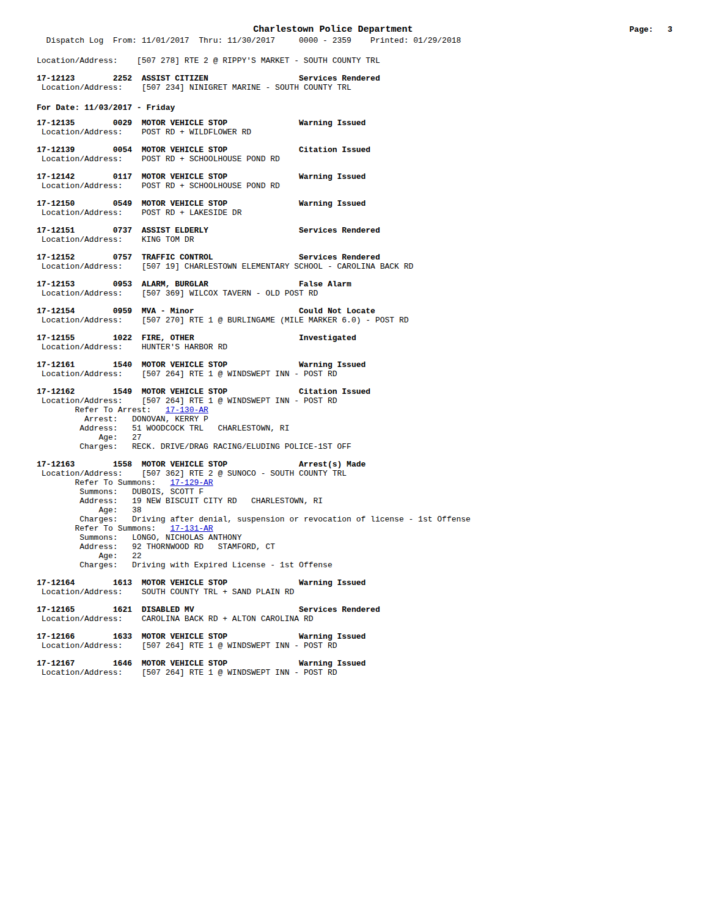Charlestown Police Department
Page: 3
Dispatch Log From: 11/01/2017 Thru: 11/30/2017 0000 - 2359 Printed: 01/29/2018
Location/Address: [507 278] RTE 2 @ RIPPY'S MARKET - SOUTH COUNTY TRL
17-12123 2252 ASSIST CITIZEN Services Rendered
Location/Address: [507 234] NINIGRET MARINE - SOUTH COUNTY TRL
For Date: 11/03/2017 - Friday
17-12135 0029 MOTOR VEHICLE STOP Warning Issued
Location/Address: POST RD + WILDFLOWER RD
17-12139 0054 MOTOR VEHICLE STOP Citation Issued
Location/Address: POST RD + SCHOOLHOUSE POND RD
17-12142 0117 MOTOR VEHICLE STOP Warning Issued
Location/Address: POST RD + SCHOOLHOUSE POND RD
17-12150 0549 MOTOR VEHICLE STOP Warning Issued
Location/Address: POST RD + LAKESIDE DR
17-12151 0737 ASSIST ELDERLY Services Rendered
Location/Address: KING TOM DR
17-12152 0757 TRAFFIC CONTROL Services Rendered
Location/Address: [507 19] CHARLESTOWN ELEMENTARY SCHOOL - CAROLINA BACK RD
17-12153 0953 ALARM, BURGLAR False Alarm
Location/Address: [507 369] WILCOX TAVERN - OLD POST RD
17-12154 0959 MVA - Minor Could Not Locate
Location/Address: [507 270] RTE 1 @ BURLINGAME (MILE MARKER 6.0) - POST RD
17-12155 1022 FIRE, OTHER Investigated
Location/Address: HUNTER'S HARBOR RD
17-12161 1540 MOTOR VEHICLE STOP Warning Issued
Location/Address: [507 264] RTE 1 @ WINDSWEPT INN - POST RD
17-12162 1549 MOTOR VEHICLE STOP Citation Issued
Location/Address: [507 264] RTE 1 @ WINDSWEPT INN - POST RD
Refer To Arrest: 17-130-AR
Arrest: DONOVAN, KERRY P
Address: 51 WOODCOCK TRL CHARLESTOWN, RI
Age: 27
Charges: RECK. DRIVE/DRAG RACING/ELUDING POLICE-1ST OFF
17-12163 1558 MOTOR VEHICLE STOP Arrest(s) Made
Location/Address: [507 362] RTE 2 @ SUNOCO - SOUTH COUNTY TRL
Refer To Summons: 17-129-AR
Summons: DUBOIS, SCOTT F
Address: 19 NEW BISCUIT CITY RD CHARLESTOWN, RI
Age: 38
Charges: Driving after denial, suspension or revocation of license - 1st Offense
Refer To Summons: 17-131-AR
Summons: LONGO, NICHOLAS ANTHONY
Address: 92 THORNWOOD RD STAMFORD, CT
Age: 22
Charges: Driving with Expired License - 1st Offense
17-12164 1613 MOTOR VEHICLE STOP Warning Issued
Location/Address: SOUTH COUNTY TRL + SAND PLAIN RD
17-12165 1621 DISABLED MV Services Rendered
Location/Address: CAROLINA BACK RD + ALTON CAROLINA RD
17-12166 1633 MOTOR VEHICLE STOP Warning Issued
Location/Address: [507 264] RTE 1 @ WINDSWEPT INN - POST RD
17-12167 1646 MOTOR VEHICLE STOP Warning Issued
Location/Address: [507 264] RTE 1 @ WINDSWEPT INN - POST RD